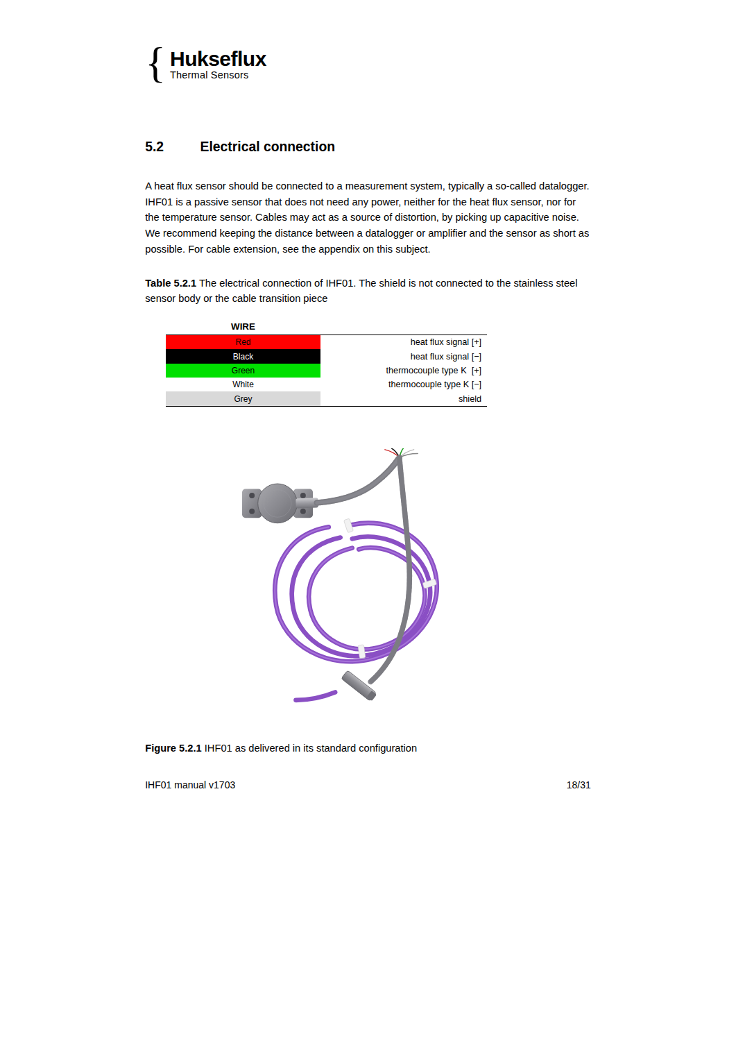{
Hukseflux Thermal Sensors
5.2 Electrical connection
A heat flux sensor should be connected to a measurement system, typically a so-called datalogger. IHF01 is a passive sensor that does not need any power, neither for the heat flux sensor, nor for the temperature sensor. Cables may act as a source of distortion, by picking up capacitive noise. We recommend keeping the distance between a datalogger or amplifier and the sensor as short as possible. For cable extension, see the appendix on this subject.
Table 5.2.1 The electrical connection of IHF01. The shield is not connected to the stainless steel sensor body or the cable transition piece
| WIRE | |
| --- | --- |
| Red | heat flux signal [+] |
| Black | heat flux signal [−] |
| Green | thermocouple type K [+] |
| White | thermocouple type K [−] |
| Grey | shield |
Figure 5.2.1 IHF01 as delivered in its standard configuration
IHF01 manual v1703 18/31